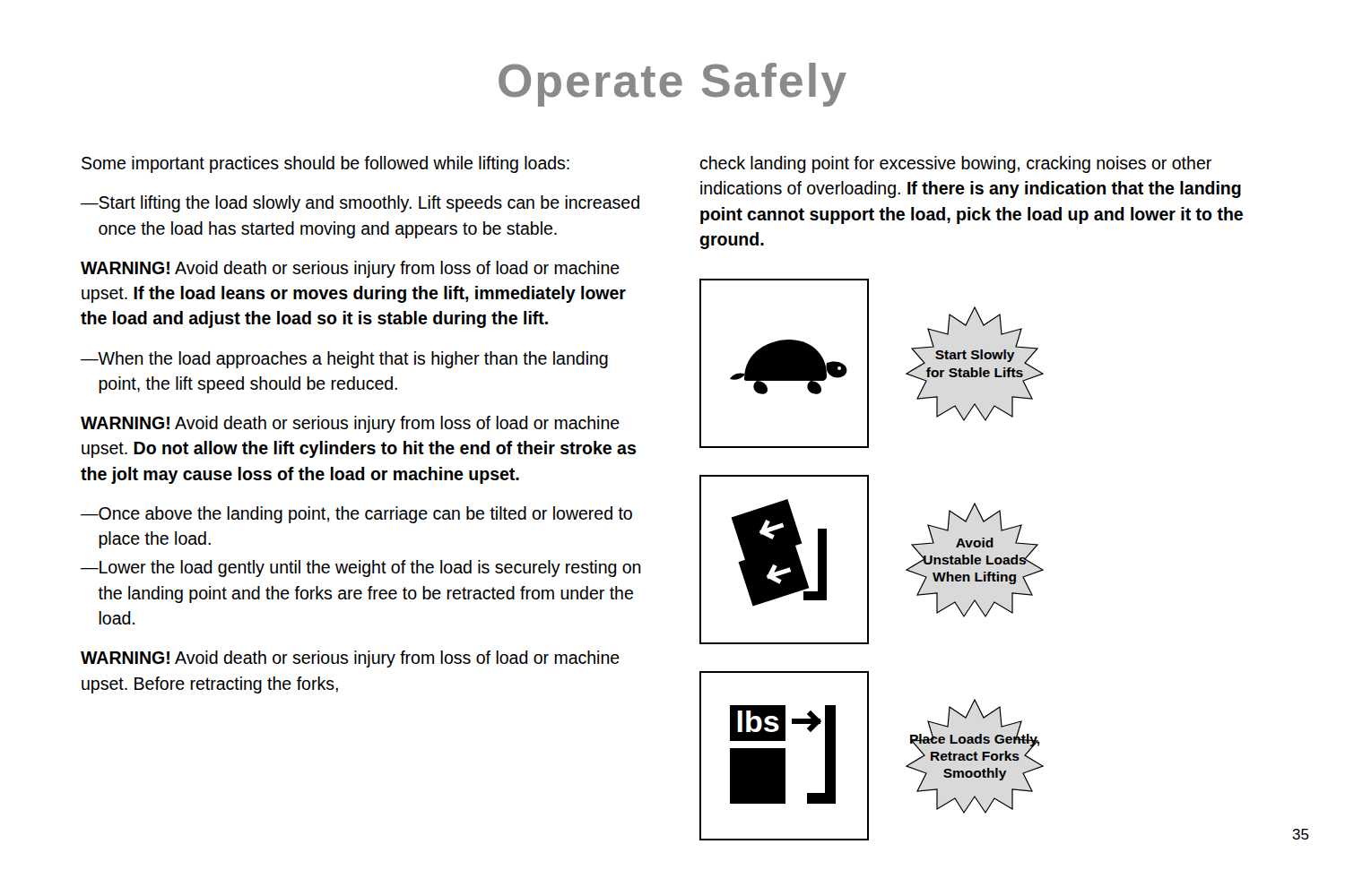Operate Safely
Some important practices should be followed while lifting loads:
— Start lifting the load slowly and smoothly. Lift speeds can be increased once the load has started moving and appears to be stable.
WARNING! Avoid death or serious injury from loss of load or machine upset. If the load leans or moves during the lift, immediately lower the load and adjust the load so it is stable during the lift.
— When the load approaches a height that is higher than the landing point, the lift speed should be reduced.
WARNING! Avoid death or serious injury from loss of load or machine upset. Do not allow the lift cylinders to hit the end of their stroke as the jolt may cause loss of the load or machine upset.
— Once above the landing point, the carriage can be tilted or lowered to place the load.
— Lower the load gently until the weight of the load is securely resting on the landing point and the forks are free to be retracted from under the load.
WARNING! Avoid death or serious injury from loss of load or machine upset. Before retracting the forks,
check landing point for excessive bowing, cracking noises or other indications of overloading. If there is any indication that the landing point cannot support the load, pick the load up and lower it to the ground.
Start Slowly
for Stable Lifts
Avoid
Unstable Loads
When Lifting
lbs
Place Loads Gently,
Retract Forks
Smoothly
35